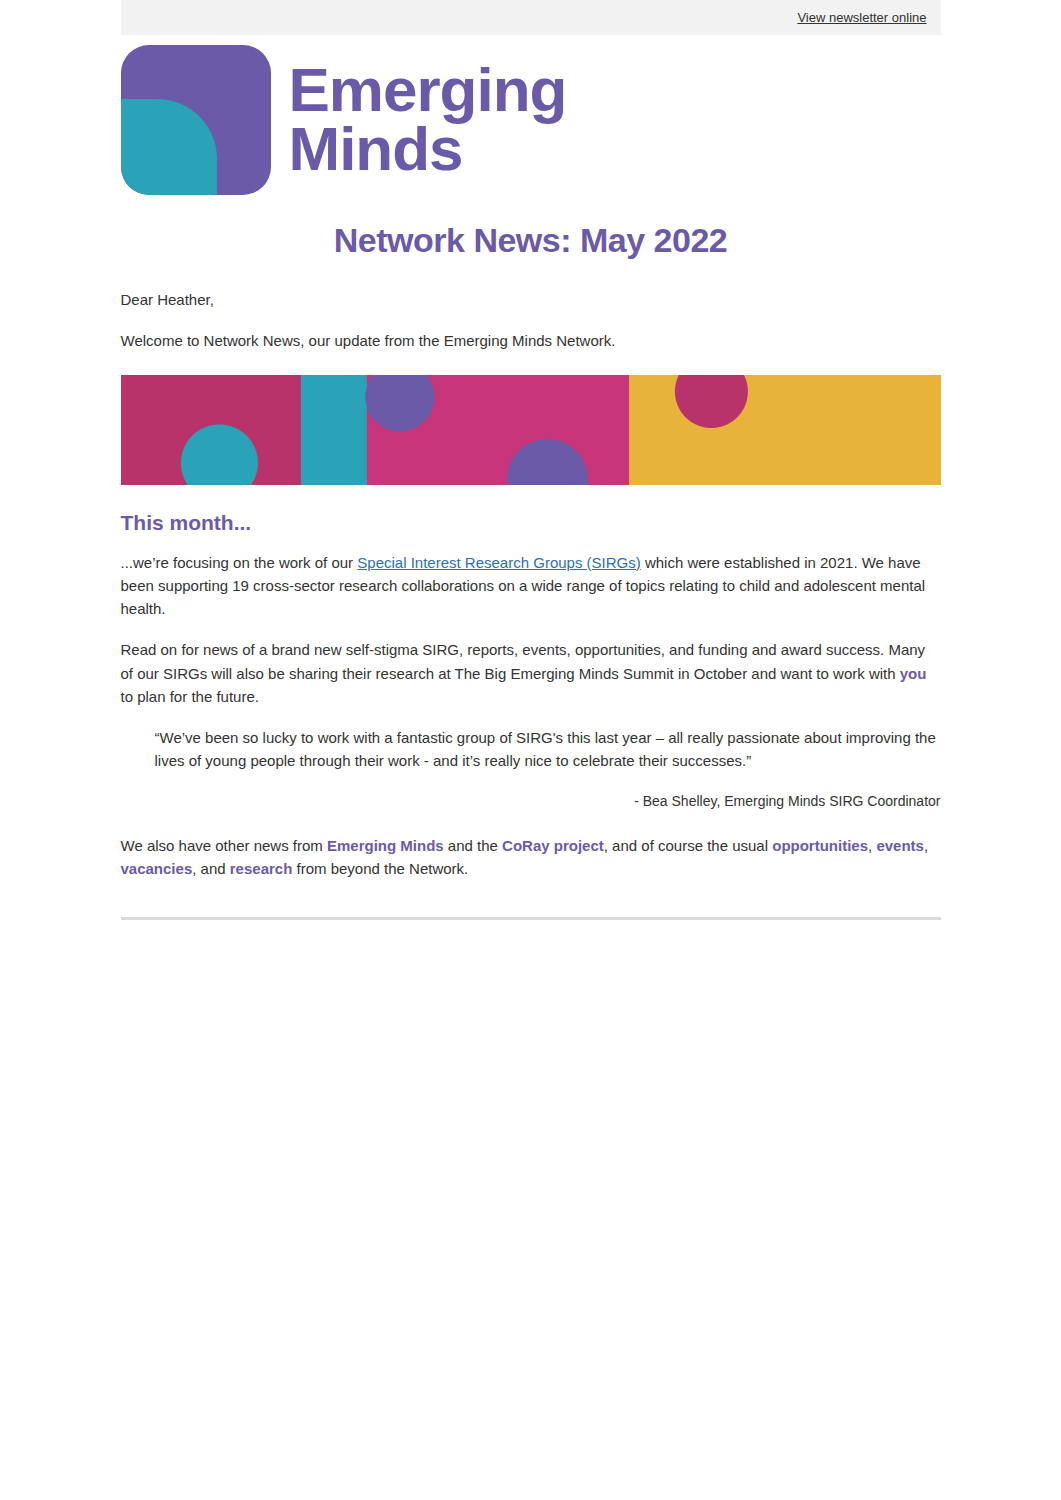View newsletter online
Emerging
Minds
Network News: May 2022
Dear Heather,
Welcome to Network News, our update from the Emerging Minds Network.
This month...
...we’re focusing on the work of our Special Interest Research Groups (SIRGs) which were established in 2021. We have been supporting 19 cross-sector research collaborations on a wide range of topics relating to child and adolescent mental health.
Read on for news of a brand new self-stigma SIRG, reports, events, opportunities, and funding and award success. Many of our SIRGs will also be sharing their research at The Big Emerging Minds Summit in October and want to work with you to plan for the future.
“We’ve been so lucky to work with a fantastic group of SIRG's this last year – all really passionate about improving the lives of young people through their work - and it’s really nice to celebrate their successes.”
- Bea Shelley, Emerging Minds SIRG Coordinator
We also have other news from Emerging Minds and the CoRay project, and of course the usual opportunities, events, vacancies, and research from beyond the Network.